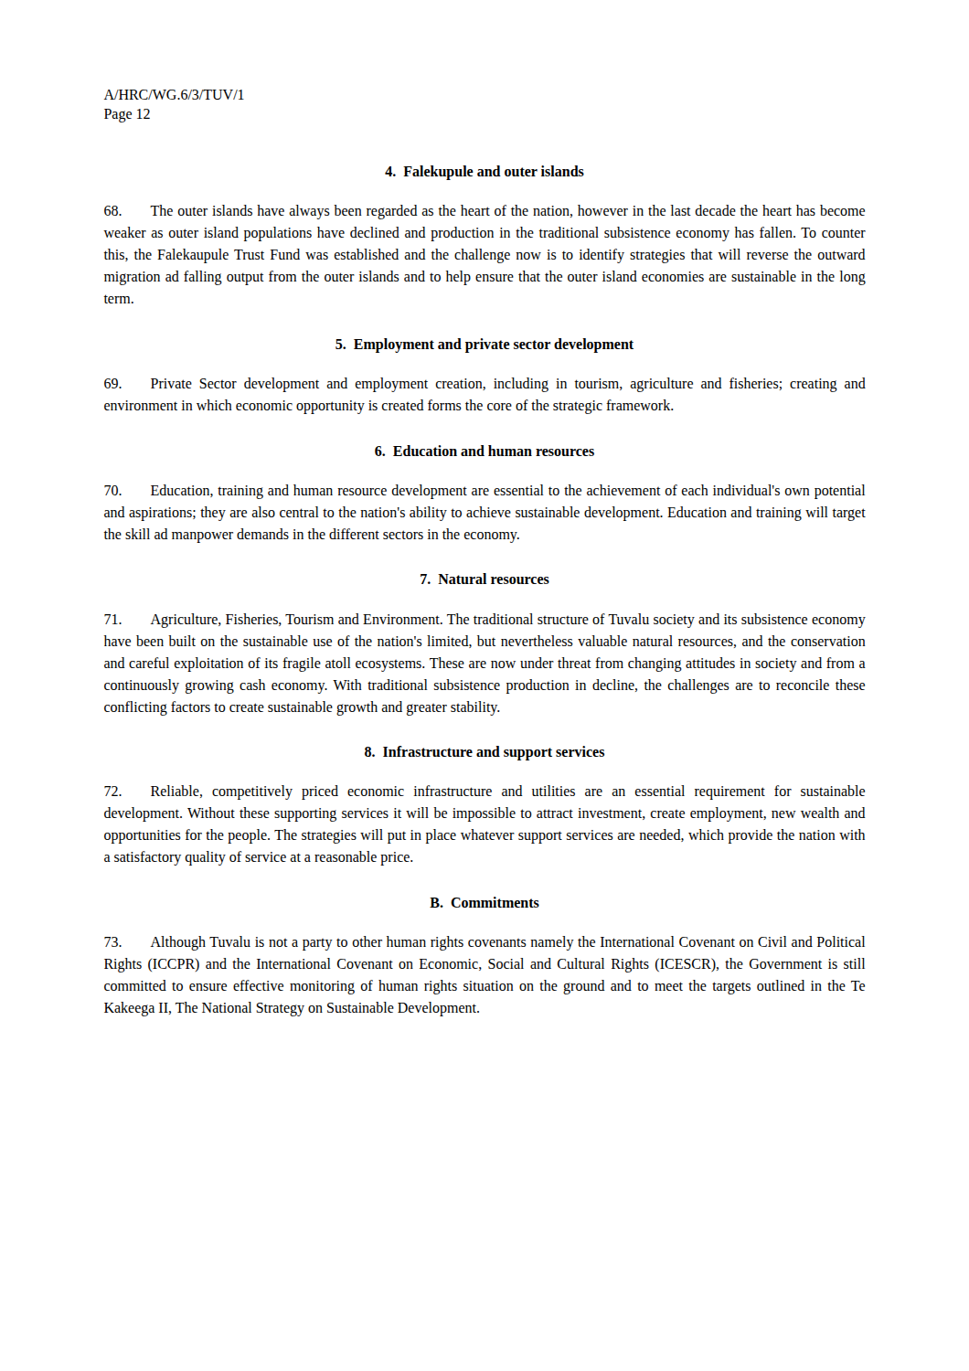A/HRC/WG.6/3/TUV/1
Page 12
4. Falekupule and outer islands
68. The outer islands have always been regarded as the heart of the nation, however in the last decade the heart has become weaker as outer island populations have declined and production in the traditional subsistence economy has fallen. To counter this, the Falekaupule Trust Fund was established and the challenge now is to identify strategies that will reverse the outward migration ad falling output from the outer islands and to help ensure that the outer island economies are sustainable in the long term.
5. Employment and private sector development
69. Private Sector development and employment creation, including in tourism, agriculture and fisheries; creating and environment in which economic opportunity is created forms the core of the strategic framework.
6. Education and human resources
70. Education, training and human resource development are essential to the achievement of each individual's own potential and aspirations; they are also central to the nation's ability to achieve sustainable development. Education and training will target the skill ad manpower demands in the different sectors in the economy.
7. Natural resources
71. Agriculture, Fisheries, Tourism and Environment. The traditional structure of Tuvalu society and its subsistence economy have been built on the sustainable use of the nation's limited, but nevertheless valuable natural resources, and the conservation and careful exploitation of its fragile atoll ecosystems. These are now under threat from changing attitudes in society and from a continuously growing cash economy. With traditional subsistence production in decline, the challenges are to reconcile these conflicting factors to create sustainable growth and greater stability.
8. Infrastructure and support services
72. Reliable, competitively priced economic infrastructure and utilities are an essential requirement for sustainable development. Without these supporting services it will be impossible to attract investment, create employment, new wealth and opportunities for the people. The strategies will put in place whatever support services are needed, which provide the nation with a satisfactory quality of service at a reasonable price.
B. Commitments
73. Although Tuvalu is not a party to other human rights covenants namely the International Covenant on Civil and Political Rights (ICCPR) and the International Covenant on Economic, Social and Cultural Rights (ICESCR), the Government is still committed to ensure effective monitoring of human rights situation on the ground and to meet the targets outlined in the Te Kakeega II, The National Strategy on Sustainable Development.